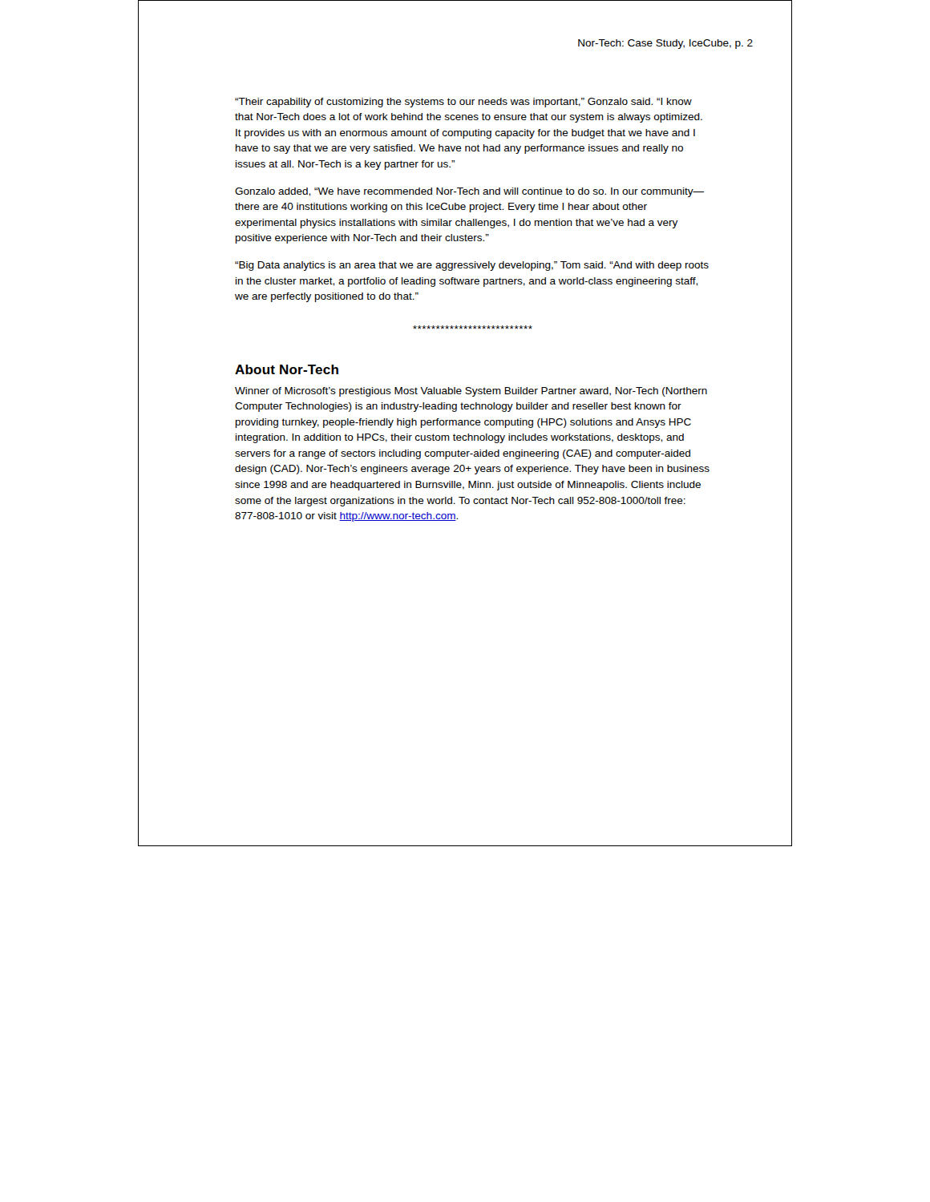Nor-Tech: Case Study, IceCube, p. 2
“Their capability of customizing the systems to our needs was important,” Gonzalo said. “I know that Nor-Tech does a lot of work behind the scenes to ensure that our system is always optimized. It provides us with an enormous amount of computing capacity for the budget that we have and I have to say that we are very satisfied. We have not had any performance issues and really no issues at all. Nor-Tech is a key partner for us.”
Gonzalo added, “We have recommended Nor-Tech and will continue to do so. In our community—there are 40 institutions working on this IceCube project. Every time I hear about other experimental physics installations with similar challenges, I do mention that we’ve had a very positive experience with Nor-Tech and their clusters.”
“Big Data analytics is an area that we are aggressively developing,” Tom said. “And with deep roots in the cluster market, a portfolio of leading software partners, and a world-class engineering staff, we are perfectly positioned to do that.”
**************************
About Nor-Tech
Winner of Microsoft’s prestigious Most Valuable System Builder Partner award, Nor-Tech (Northern Computer Technologies) is an industry-leading technology builder and reseller best known for providing turnkey, people-friendly high performance computing (HPC) solutions and Ansys HPC integration. In addition to HPCs, their custom technology includes workstations, desktops, and servers for a range of sectors including computer-aided engineering (CAE) and computer-aided design (CAD). Nor-Tech’s engineers average 20+ years of experience. They have been in business since 1998 and are headquartered in Burnsville, Minn. just outside of Minneapolis. Clients include some of the largest organizations in the world. To contact Nor-Tech call 952-808-1000/toll free: 877-808-1010 or visit http://www.nor-tech.com.